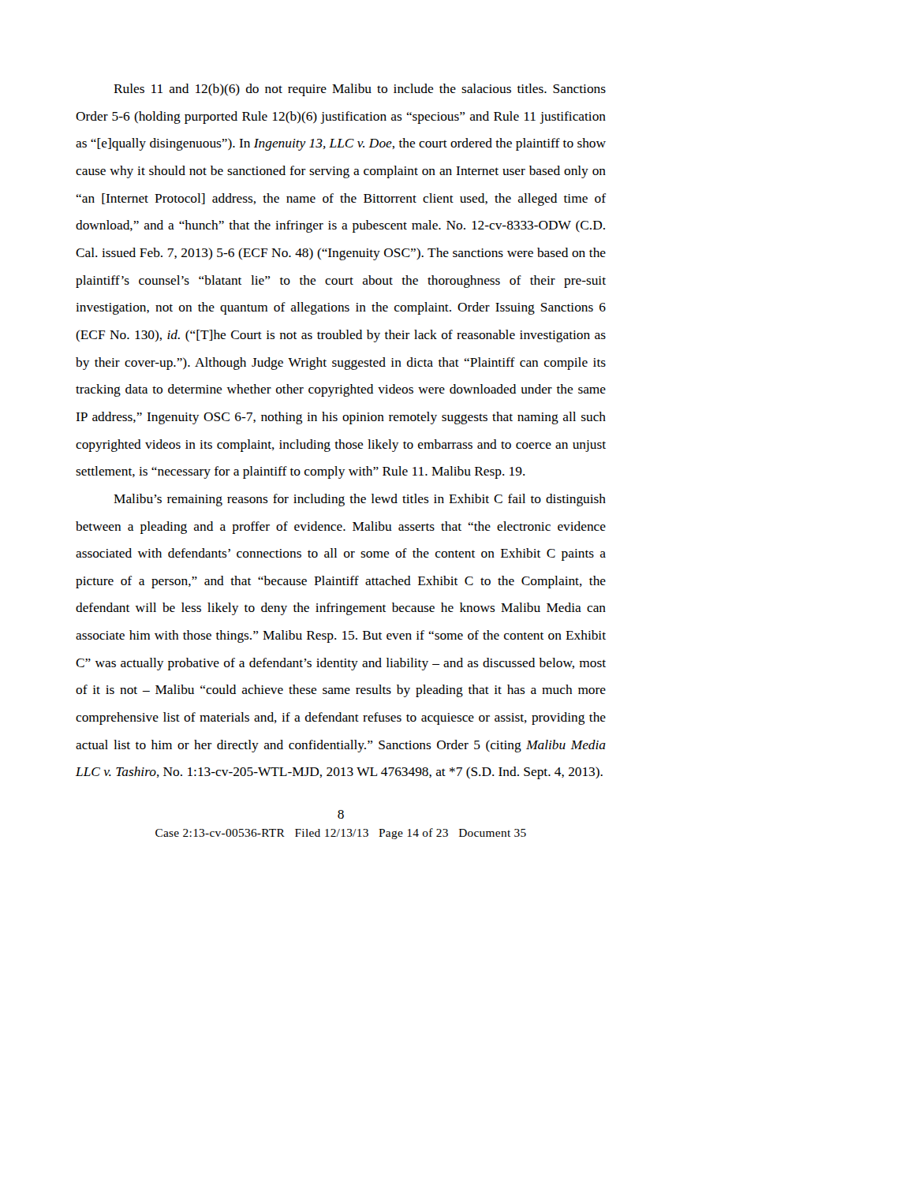Rules 11 and 12(b)(6) do not require Malibu to include the salacious titles. Sanctions Order 5-6 (holding purported Rule 12(b)(6) justification as “specious” and Rule 11 justification as “[e]qually disingenuous”). In Ingenuity 13, LLC v. Doe, the court ordered the plaintiff to show cause why it should not be sanctioned for serving a complaint on an Internet user based only on “an [Internet Protocol] address, the name of the Bittorrent client used, the alleged time of download,” and a “hunch” that the infringer is a pubescent male. No. 12-cv-8333-ODW (C.D. Cal. issued Feb. 7, 2013) 5-6 (ECF No. 48) (“Ingenuity OSC”). The sanctions were based on the plaintiff’s counsel’s “blatant lie” to the court about the thoroughness of their pre-suit investigation, not on the quantum of allegations in the complaint. Order Issuing Sanctions 6 (ECF No. 130), id. (“[T]he Court is not as troubled by their lack of reasonable investigation as by their cover-up.”). Although Judge Wright suggested in dicta that “Plaintiff can compile its tracking data to determine whether other copyrighted videos were downloaded under the same IP address,” Ingenuity OSC 6-7, nothing in his opinion remotely suggests that naming all such copyrighted videos in its complaint, including those likely to embarrass and to coerce an unjust settlement, is “necessary for a plaintiff to comply with” Rule 11. Malibu Resp. 19.
Malibu’s remaining reasons for including the lewd titles in Exhibit C fail to distinguish between a pleading and a proffer of evidence. Malibu asserts that “the electronic evidence associated with defendants’ connections to all or some of the content on Exhibit C paints a picture of a person,” and that “because Plaintiff attached Exhibit C to the Complaint, the defendant will be less likely to deny the infringement because he knows Malibu Media can associate him with those things.” Malibu Resp. 15. But even if “some of the content on Exhibit C” was actually probative of a defendant’s identity and liability – and as discussed below, most of it is not – Malibu “could achieve these same results by pleading that it has a much more comprehensive list of materials and, if a defendant refuses to acquiesce or assist, providing the actual list to him or her directly and confidentially.” Sanctions Order 5 (citing Malibu Media LLC v. Tashiro, No. 1:13-cv-205-WTL-MJD, 2013 WL 4763498, at *7 (S.D. Ind. Sept. 4, 2013).
8
Case 2:13-cv-00536-RTR Filed 12/13/13 Page 14 of 23 Document 35